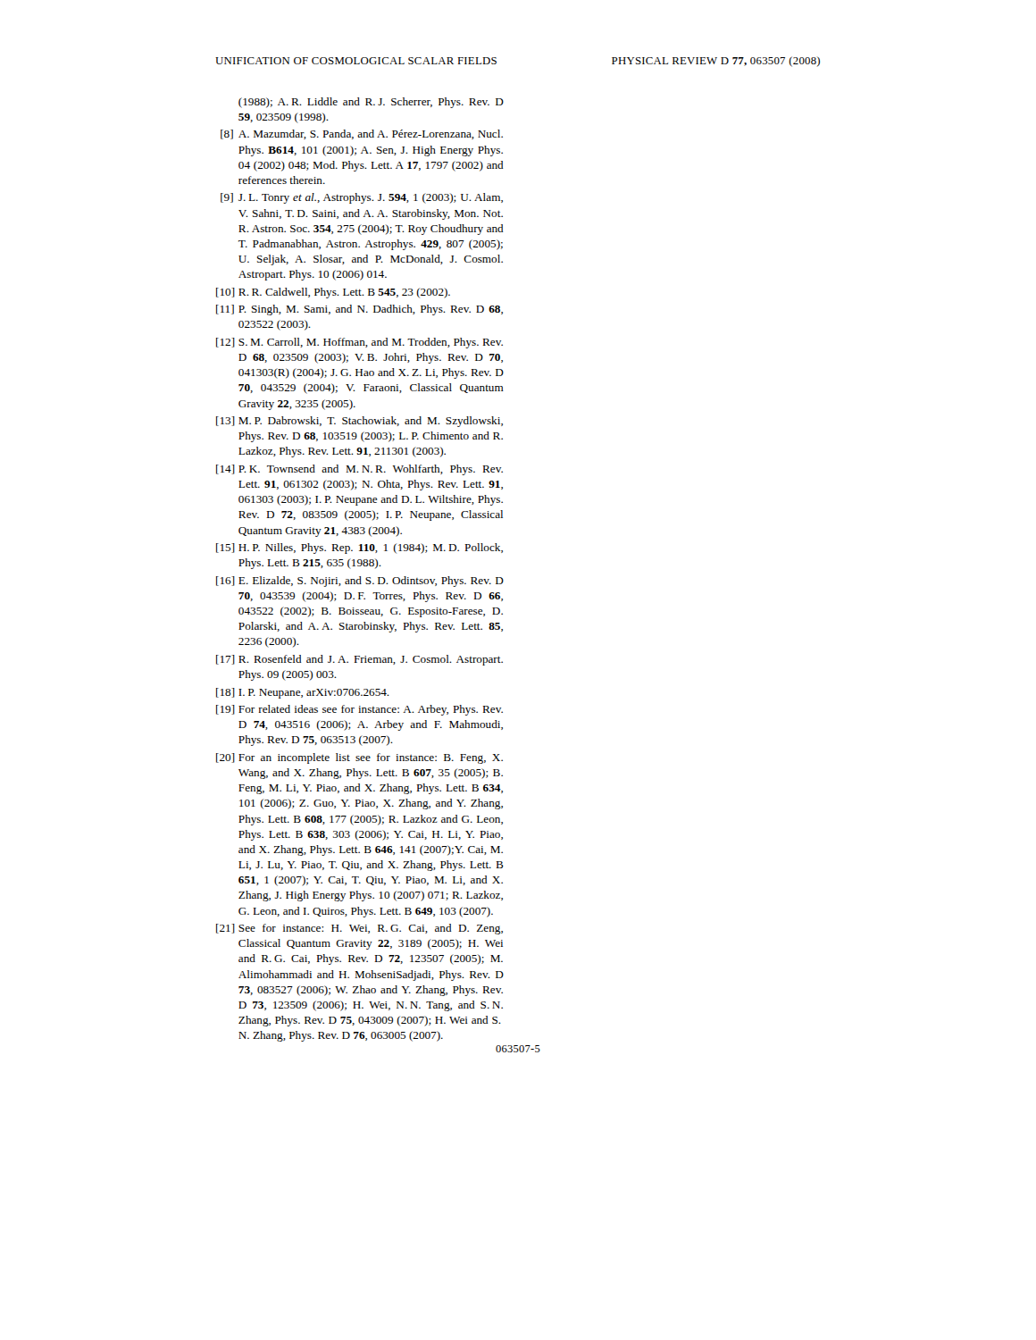Unification of cosmological scalar fields
Physical Review D 77, 063507 (2008)
(1988); A. R. Liddle and R. J. Scherrer, Phys. Rev. D 59, 023509 (1998).
[8] A. Mazumdar, S. Panda, and A. Pérez-Lorenzana, Nucl. Phys. B614, 101 (2001); A. Sen, J. High Energy Phys. 04 (2002) 048; Mod. Phys. Lett. A 17, 1797 (2002) and references therein.
[9] J. L. Tonry et al., Astrophys. J. 594, 1 (2003); U. Alam, V. Sahni, T. D. Saini, and A. A. Starobinsky, Mon. Not. R. Astron. Soc. 354, 275 (2004); T. Roy Choudhury and T. Padmanabhan, Astron. Astrophys. 429, 807 (2005); U. Seljak, A. Slosar, and P. McDonald, J. Cosmol. Astropart. Phys. 10 (2006) 014.
[10] R. R. Caldwell, Phys. Lett. B 545, 23 (2002).
[11] P. Singh, M. Sami, and N. Dadhich, Phys. Rev. D 68, 023522 (2003).
[12] S. M. Carroll, M. Hoffman, and M. Trodden, Phys. Rev. D 68, 023509 (2003); V. B. Johri, Phys. Rev. D 70, 041303(R) (2004); J. G. Hao and X. Z. Li, Phys. Rev. D 70, 043529 (2004); V. Faraoni, Classical Quantum Gravity 22, 3235 (2005).
[13] M. P. Dabrowski, T. Stachowiak, and M. Szydlowski, Phys. Rev. D 68, 103519 (2003); L. P. Chimento and R. Lazkoz, Phys. Rev. Lett. 91, 211301 (2003).
[14] P. K. Townsend and M. N. R. Wohlfarth, Phys. Rev. Lett. 91, 061302 (2003); N. Ohta, Phys. Rev. Lett. 91, 061303 (2003); I. P. Neupane and D. L. Wiltshire, Phys. Rev. D 72, 083509 (2005); I. P. Neupane, Classical Quantum Gravity 21, 4383 (2004).
[15] H. P. Nilles, Phys. Rep. 110, 1 (1984); M. D. Pollock, Phys. Lett. B 215, 635 (1988).
[16] E. Elizalde, S. Nojiri, and S. D. Odintsov, Phys. Rev. D 70, 043539 (2004); D. F. Torres, Phys. Rev. D 66, 043522 (2002); B. Boisseau, G. Esposito-Farese, D. Polarski, and A. A. Starobinsky, Phys. Rev. Lett. 85, 2236 (2000).
[17] R. Rosenfeld and J. A. Frieman, J. Cosmol. Astropart. Phys. 09 (2005) 003.
[18] I. P. Neupane, arXiv:0706.2654.
[19] For related ideas see for instance: A. Arbey, Phys. Rev. D 74, 043516 (2006); A. Arbey and F. Mahmoudi, Phys. Rev. D 75, 063513 (2007).
[20] For an incomplete list see for instance: B. Feng, X. Wang, and X. Zhang, Phys. Lett. B 607, 35 (2005); B. Feng, M. Li, Y. Piao, and X. Zhang, Phys. Lett. B 634, 101 (2006); Z. Guo, Y. Piao, X. Zhang, and Y. Zhang, Phys. Lett. B 608, 177 (2005); R. Lazkoz and G. Leon, Phys. Lett. B 638, 303 (2006); Y. Cai, H. Li, Y. Piao, and X. Zhang, Phys. Lett. B 646, 141 (2007);Y. Cai, M. Li, J. Lu, Y. Piao, T. Qiu, and X. Zhang, Phys. Lett. B 651, 1 (2007); Y. Cai, T. Qiu, Y. Piao, M. Li, and X. Zhang, J. High Energy Phys. 10 (2007) 071; R. Lazkoz, G. Leon, and I. Quiros, Phys. Lett. B 649, 103 (2007).
[21] See for instance: H. Wei, R. G. Cai, and D. Zeng, Classical Quantum Gravity 22, 3189 (2005); H. Wei and R. G. Cai, Phys. Rev. D 72, 123507 (2005); M. Alimohammadi and H. MohseniSadjadi, Phys. Rev. D 73, 083527 (2006); W. Zhao and Y. Zhang, Phys. Rev. D 73, 123509 (2006); H. Wei, N. N. Tang, and S. N. Zhang, Phys. Rev. D 75, 043009 (2007); H. Wei and S. N. Zhang, Phys. Rev. D 76, 063005 (2007).
063507-5